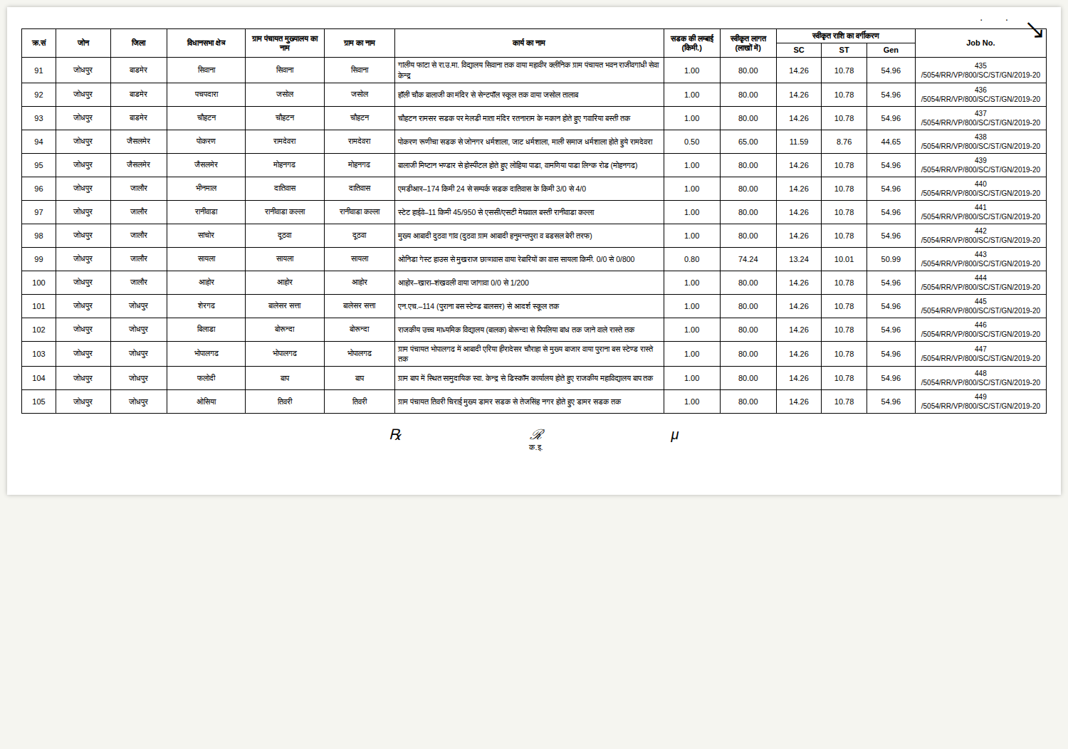. .
↘
| क्र.सं | जोन | जिला | विधानसभा क्षेत्र | ग्राम पंचायत मुख्यालय का नाम | ग्राम का नाम | कार्य का नाम | सडक की लम्बाई (किमी.) | स्वीकृत लागत (लाखों में) | स्वीकृत राशि का वर्गीकरण | Job No. |
| --- | --- | --- | --- | --- | --- | --- | --- | --- | --- | --- |
| SC | ST | Gen |
| 91 | जोधपुर | बाडमेर | सिवाना | सिवाना | सिवाना | गांलीय फांटा से रा.उ.मा. विद्यालय सिवाना तक वाया महावीर क्लीनिक ग्राम पंचायत भवन राजीवगांधी सेवा केन्द्र | 1.00 | 80.00 | 14.26 | 10.78 | 54.96 | 435 /5054/RR/VP/800/SC/ST/GN/2019-20 |
| 92 | जोधपुर | बाडमेर | पचपदारा | जसोल | जसोल | हॉली चौक बालाजी का मंदिर से सेन्टपॉल स्कूल तक वाया जसोल तालाब | 1.00 | 80.00 | 14.26 | 10.78 | 54.96 | 436 /5054/RR/VP/800/SC/ST/GN/2019-20 |
| 93 | जोधपुर | बाडमेर | चौहटन | चौहटन | चौहटन | चौहटन रामसर सडक पर मेलडी माता मंदिर रतनाराम के मकान होते हुए गवारिया बस्ती तक | 1.00 | 80.00 | 14.26 | 10.78 | 54.96 | 437 /5054/RR/VP/800/SC/ST/GN/2019-20 |
| 94 | जोधपुर | जैसलमेर | पोकरण | रामदेवरा | रामदेवरा | पोकरण रूणीचा सडक से जोनगर धर्मशाला, जाट धर्मशाला, माली समाज धर्मशाला होते हुये रामदेवरा | 0.50 | 65.00 | 11.59 | 8.76 | 44.65 | 438 /5054/RR/VP/800/SC/ST/GN/2019-20 |
| 95 | जोधपुर | जैसलमेर | जैसलमेर | मोहनगढ | मोहनगढ | बालाजी मिष्टान भण्डार से होस्पीटल होते हुए लोहिया पाडा, वामणिया पाडा लिन्क रोड (मोहनगढ) | 1.00 | 80.00 | 14.26 | 10.78 | 54.96 | 439 /5054/RR/VP/800/SC/ST/GN/2019-20 |
| 96 | जोधपुर | जालौर | भीनमाल | दातिवास | दातिवास | एमडीआर–174 किमी 24 से सम्पर्क सडक दातिवास के किमी 3/0 से 4/0 | 1.00 | 80.00 | 14.26 | 10.78 | 54.96 | 440 /5054/RR/VP/800/SC/ST/GN/2019-20 |
| 97 | जोधपुर | जालौर | रानीवाडा | रानीवाडा कल्ला | रानीवाडा कल्ला | स्टेट हाईवे–11 किमी 45/950 से एससी/एसटी मेघवाल बस्ती रानीवाडा कल्ला | 1.00 | 80.00 | 14.26 | 10.78 | 54.96 | 441 /5054/RR/VP/800/SC/ST/GN/2019-20 |
| 98 | जोधपुर | जालौर | सांचोर | दूठवा | दूठवा | मुख्य आबादी दुठवा गांव (दुठवा ग्राम आबादी हनुमन्तपुरा व बडसल बेरी तरफ) | 1.00 | 80.00 | 14.26 | 10.78 | 54.96 | 442 /5054/RR/VP/800/SC/ST/GN/2019-20 |
| 99 | जोधपुर | जालौर | सायला | सायला | सायला | ओनिडा गेस्ट हाउस से मुखराज छात्रावास वाया रेबारियों का वास सायला किमी. 0/0 से 0/800 | 0.80 | 74.24 | 13.24 | 10.01 | 50.99 | 443 /5054/RR/VP/800/SC/ST/GN/2019-20 |
| 100 | जोधपुर | जालौर | आहोर | आहोर | आहोर | आहोर–खारा–शंखवली वाया जांगावा 0/0 से 1/200 | 1.00 | 80.00 | 14.26 | 10.78 | 54.96 | 444 /5054/RR/VP/800/SC/ST/GN/2019-20 |
| 101 | जोधपुर | जोधपुर | शेरगढ | बालेसर सत्ता | बालेसर सत्ता | एन.एच.–114 (पुराना बस स्टेण्ड बालसर) से आदर्श स्कूल तक | 1.00 | 80.00 | 14.26 | 10.78 | 54.96 | 445 /5054/RR/VP/800/SC/ST/GN/2019-20 |
| 102 | जोधपुर | जोधपुर | बिलाडा | बोरून्दा | बोरून्दा | राजकीय उच्च माध्यमिक विद्यालय (बालक) बोरून्दा से पिपलिया बांध तक जाने वाले रास्ते तक | 1.00 | 80.00 | 14.26 | 10.78 | 54.96 | 446 /5054/RR/VP/800/SC/ST/GN/2019-20 |
| 103 | जोधपुर | जोधपुर | भोपालगढ | भोपालगढ | भोपालगढ | ग्राम पंचायत भोपालगढ में आबादी एरिया हीरादेसर चौराहा से मुख्य बाजार वाया पुराना बस स्टेण्ड रास्ते तक | 1.00 | 80.00 | 14.26 | 10.78 | 54.96 | 447 /5054/RR/VP/800/SC/ST/GN/2019-20 |
| 104 | जोधपुर | जोधपुर | फलोदी | बाप | बाप | ग्राम बाप में स्थित सामुदायिक स्वा. केन्द्र से डिस्कॉम कार्यालय होते हुए राजकीय महाविद्यालय बाप तक | 1.00 | 80.00 | 14.26 | 10.78 | 54.96 | 448 /5054/RR/VP/800/SC/ST/GN/2019-20 |
| 105 | जोधपुर | जोधपुर | ओसिया | तिवरी | तिवरी | ग्राम पंचायत तिवरी चिराई मुख्य डामर सडक से तेजसिंह नगर होते हुए डामर सडक तक | 1.00 | 80.00 | 14.26 | 10.78 | 54.96 | 449 /5054/RR/VP/800/SC/ST/GN/2019-20 |
℞
ℛ क.इ.
μ